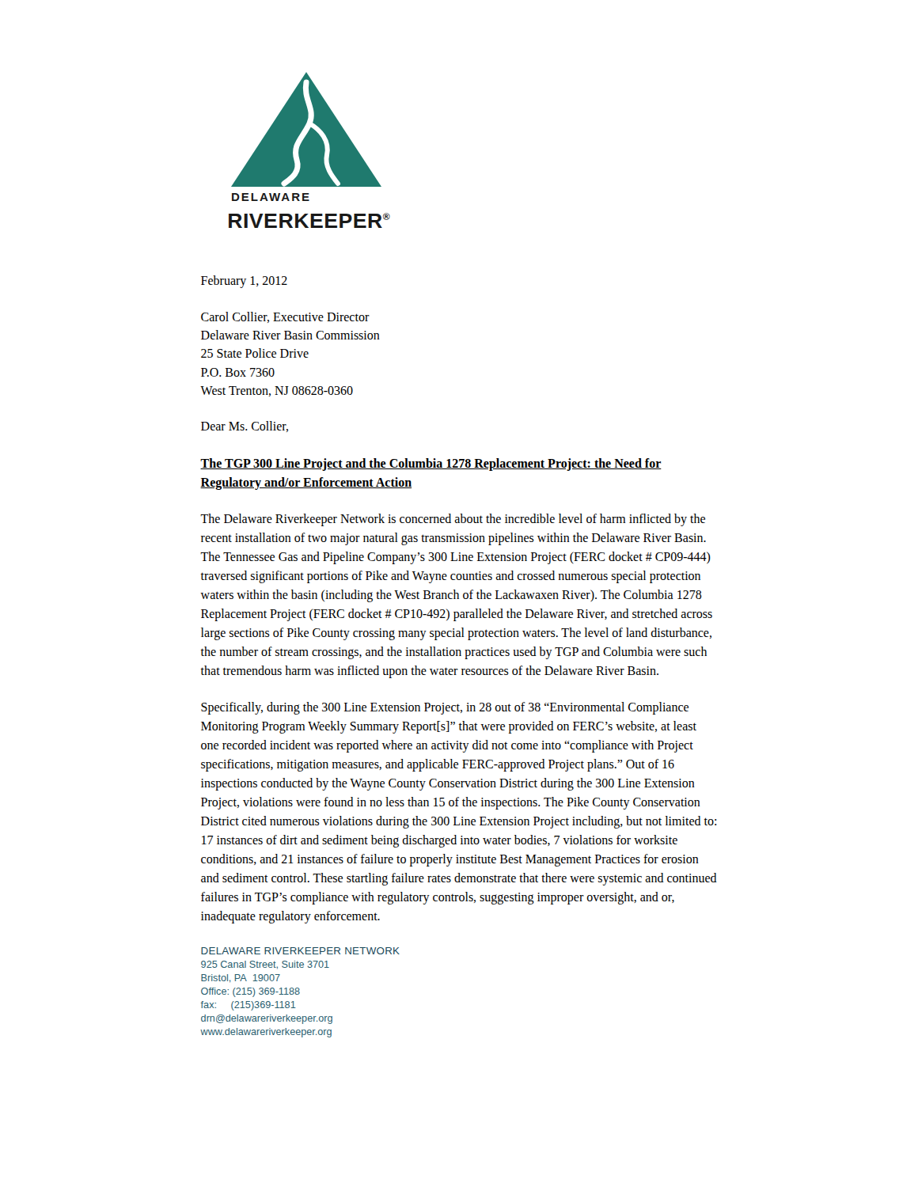DELAWARE
RIVERKEEPER®
February 1, 2012
Carol Collier, Executive Director
Delaware River Basin Commission
25 State Police Drive
P.O. Box 7360
West Trenton, NJ 08628-0360
Dear Ms. Collier,
The TGP 300 Line Project and the Columbia 1278 Replacement Project: the Need for Regulatory and/or Enforcement Action
The Delaware Riverkeeper Network is concerned about the incredible level of harm inflicted by the recent installation of two major natural gas transmission pipelines within the Delaware River Basin. The Tennessee Gas and Pipeline Company’s 300 Line Extension Project (FERC docket # CP09-444) traversed significant portions of Pike and Wayne counties and crossed numerous special protection waters within the basin (including the West Branch of the Lackawaxen River). The Columbia 1278 Replacement Project (FERC docket # CP10-492) paralleled the Delaware River, and stretched across large sections of Pike County crossing many special protection waters. The level of land disturbance, the number of stream crossings, and the installation practices used by TGP and Columbia were such that tremendous harm was inflicted upon the water resources of the Delaware River Basin.
Specifically, during the 300 Line Extension Project, in 28 out of 38 “Environmental Compliance Monitoring Program Weekly Summary Report[s]” that were provided on FERC’s website, at least one recorded incident was reported where an activity did not come into “compliance with Project specifications, mitigation measures, and applicable FERC-approved Project plans.” Out of 16 inspections conducted by the Wayne County Conservation District during the 300 Line Extension Project, violations were found in no less than 15 of the inspections. The Pike County Conservation District cited numerous violations during the 300 Line Extension Project including, but not limited to: 17 instances of dirt and sediment being discharged into water bodies, 7 violations for worksite conditions, and 21 instances of failure to properly institute Best Management Practices for erosion and sediment control. These startling failure rates demonstrate that there were systemic and continued failures in TGP’s compliance with regulatory controls, suggesting improper oversight, and or, inadequate regulatory enforcement.
DELAWARE RIVERKEEPER NETWORK
925 Canal Street, Suite 3701
Bristol, PA 19007
Office: (215) 369-1188
fax: (215)369-1181
drn@delawareriverkeeper.org
www.delawareriverkeeper.org